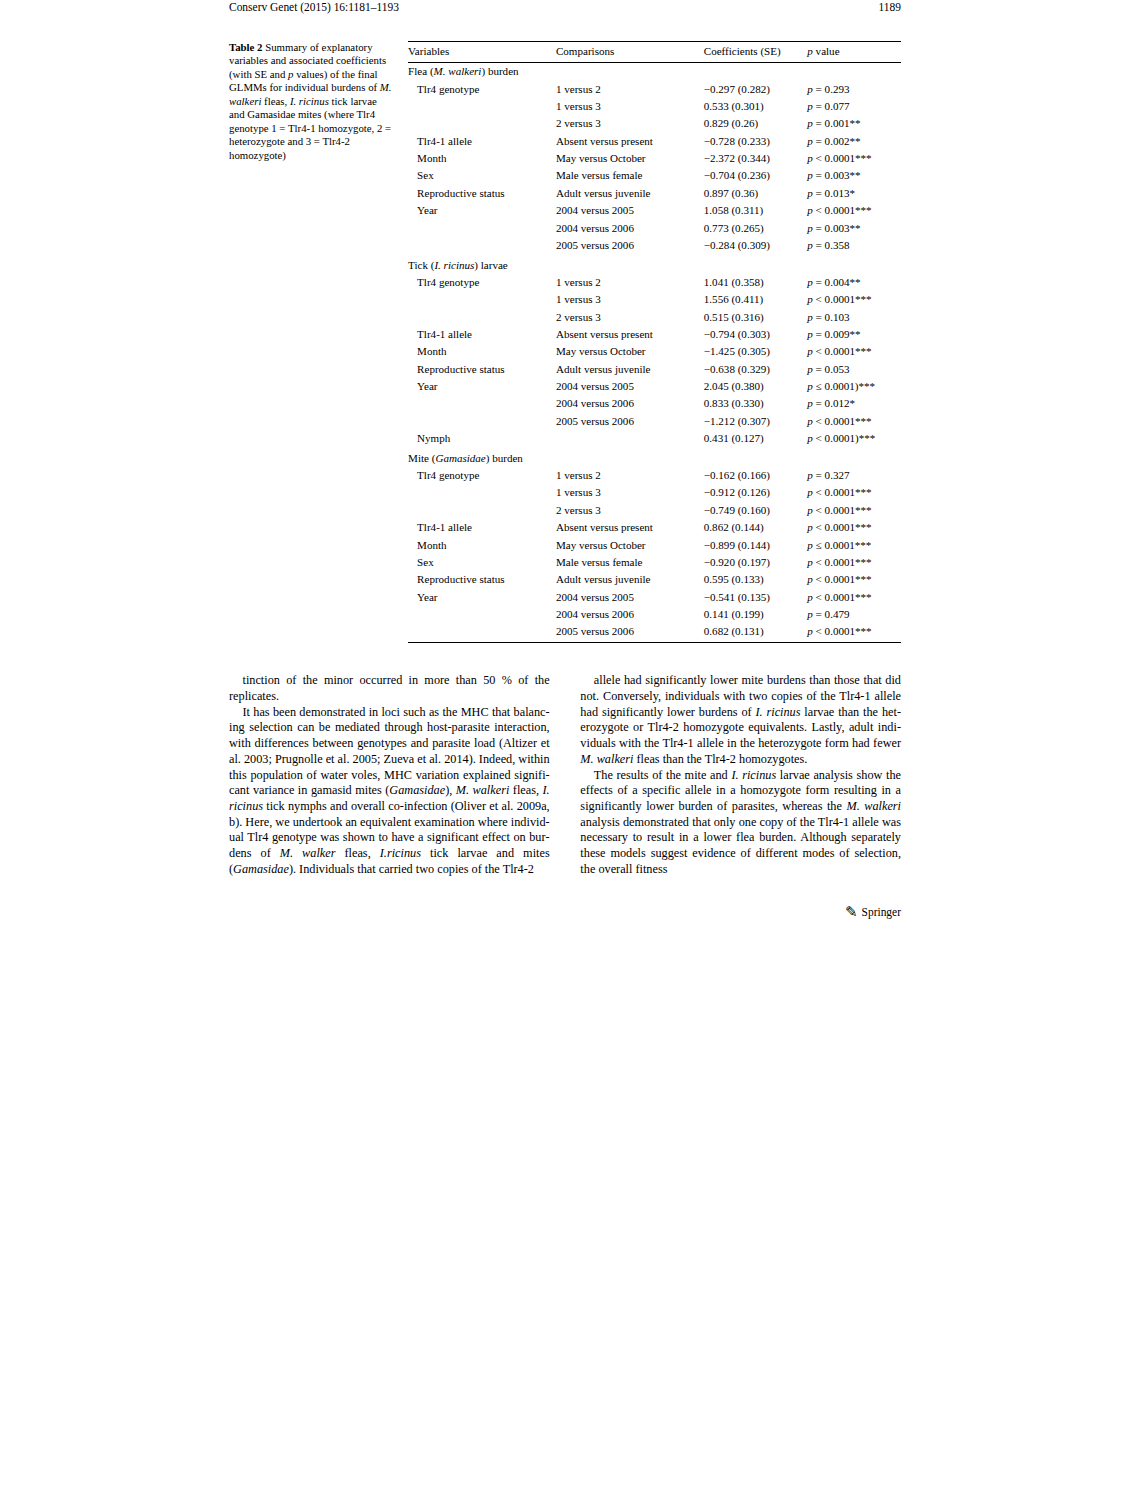Conserv Genet (2015) 16:1181–1193
1189
Table 2 Summary of explanatory variables and associated coefficients (with SE and p values) of the final GLMMs for individual burdens of M. walkeri fleas, I. ricinus tick larvae and Gamasidae mites (where Tlr4 genotype 1 = Tlr4-1 homozygote, 2 = heterozygote and 3 = Tlr4-2 homozygote)
| Variables | Comparisons | Coefficients (SE) | p value |
| --- | --- | --- | --- |
| Flea ( M. walkeri ) burden |
| Tlr4 genotype | 1 versus 2 | −0.297 (0.282) | p = 0.293 |
| | 1 versus 3 | 0.533 (0.301) | p = 0.077 |
| | 2 versus 3 | 0.829 (0.26) | p = 0.001** |
| Tlr4-1 allele | Absent versus present | −0.728 (0.233) | p = 0.002** |
| Month | May versus October | −2.372 (0.344) | p < 0.0001*** |
| Sex | Male versus female | −0.704 (0.236) | p = 0.003** |
| Reproductive status | Adult versus juvenile | 0.897 (0.36) | p = 0.013* |
| Year | 2004 versus 2005 | 1.058 (0.311) | p < 0.0001*** |
| | 2004 versus 2006 | 0.773 (0.265) | p = 0.003** |
| | 2005 versus 2006 | −0.284 (0.309) | p = 0.358 |
| Tick ( I. ricinus ) larvae |
| Tlr4 genotype | 1 versus 2 | 1.041 (0.358) | p = 0.004** |
| | 1 versus 3 | 1.556 (0.411) | p < 0.0001*** |
| | 2 versus 3 | 0.515 (0.316) | p = 0.103 |
| Tlr4-1 allele | Absent versus present | −0.794 (0.303) | p = 0.009** |
| Month | May versus October | −1.425 (0.305) | p < 0.0001*** |
| Reproductive status | Adult versus juvenile | −0.638 (0.329) | p = 0.053 |
| Year | 2004 versus 2005 | 2.045 (0.380) | p ≤ 0.0001)*** |
| | 2004 versus 2006 | 0.833 (0.330) | p = 0.012* |
| | 2005 versus 2006 | −1.212 (0.307) | p < 0.0001*** |
| Nymph | | 0.431 (0.127) | p < 0.0001)*** |
| Mite ( Gamasidae ) burden |
| Tlr4 genotype | 1 versus 2 | −0.162 (0.166) | p = 0.327 |
| | 1 versus 3 | −0.912 (0.126) | p < 0.0001*** |
| | 2 versus 3 | −0.749 (0.160) | p < 0.0001*** |
| Tlr4-1 allele | Absent versus present | 0.862 (0.144) | p < 0.0001*** |
| Month | May versus October | −0.899 (0.144) | p ≤ 0.0001*** |
| Sex | Male versus female | −0.920 (0.197) | p < 0.0001*** |
| Reproductive status | Adult versus juvenile | 0.595 (0.133) | p < 0.0001*** |
| Year | 2004 versus 2005 | −0.541 (0.135) | p < 0.0001*** |
| | 2004 versus 2006 | 0.141 (0.199) | p = 0.479 |
| | 2005 versus 2006 | 0.682 (0.131) | p < 0.0001*** |
tinction of the minor occurred in more than 50 % of the replicates.
It has been demonstrated in loci such as the MHC that balancing selection can be mediated through host-parasite interaction, with differences between genotypes and parasite load (Altizer et al. 2003; Prugnolle et al. 2005; Zueva et al. 2014). Indeed, within this population of water voles, MHC variation explained significant variance in gamasid mites (Gamasidae), M. walkeri fleas, I. ricinus tick nymphs and overall co-infection (Oliver et al. 2009a, b). Here, we undertook an equivalent examination where individual Tlr4 genotype was shown to have a significant effect on burdens of M. walker fleas, I.ricinus tick larvae and mites (Gamasidae). Individuals that carried two copies of the Tlr4-2
allele had significantly lower mite burdens than those that did not. Conversely, individuals with two copies of the Tlr4-1 allele had significantly lower burdens of I. ricinus larvae than the heterozygote or Tlr4-2 homozygote equivalents. Lastly, adult individuals with the Tlr4-1 allele in the heterozygote form had fewer M. walkeri fleas than the Tlr4-2 homozygotes.
The results of the mite and I. ricinus larvae analysis show the effects of a specific allele in a homozygote form resulting in a significantly lower burden of parasites, whereas the M. walkeri analysis demonstrated that only one copy of the Tlr4-1 allele was necessary to result in a lower flea burden. Although separately these models suggest evidence of different modes of selection, the overall fitness
✎ Springer